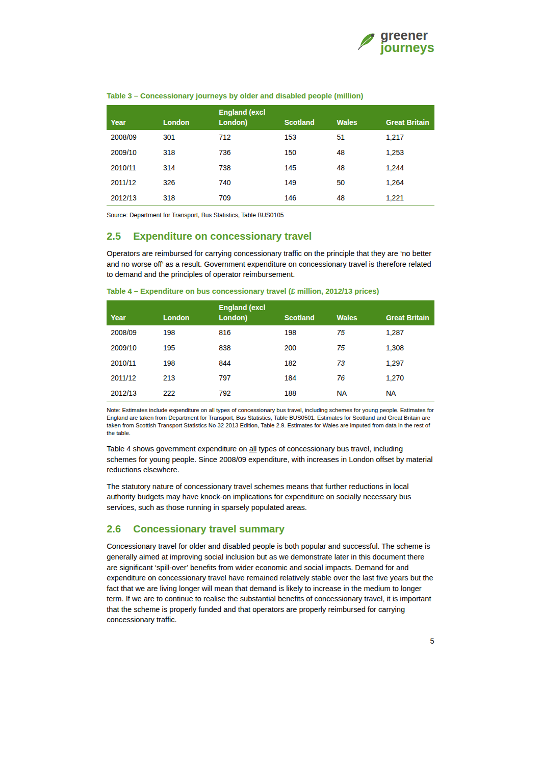greener journeys
Table 3 – Concessionary journeys by older and disabled people (million)
| Year | London | England (excl London) | Scotland | Wales | Great Britain |
| --- | --- | --- | --- | --- | --- |
| 2008/09 | 301 | 712 | 153 | 51 | 1,217 |
| 2009/10 | 318 | 736 | 150 | 48 | 1,253 |
| 2010/11 | 314 | 738 | 145 | 48 | 1,244 |
| 2011/12 | 326 | 740 | 149 | 50 | 1,264 |
| 2012/13 | 318 | 709 | 146 | 48 | 1,221 |
Source: Department for Transport, Bus Statistics, Table BUS0105
2.5 Expenditure on concessionary travel
Operators are reimbursed for carrying concessionary traffic on the principle that they are ‘no better and no worse off’ as a result. Government expenditure on concessionary travel is therefore related to demand and the principles of operator reimbursement.
Table 4 – Expenditure on bus concessionary travel (£ million, 2012/13 prices)
| Year | London | England (excl London) | Scotland | Wales | Great Britain |
| --- | --- | --- | --- | --- | --- |
| 2008/09 | 198 | 816 | 198 | 75 | 1,287 |
| 2009/10 | 195 | 838 | 200 | 75 | 1,308 |
| 2010/11 | 198 | 844 | 182 | 73 | 1,297 |
| 2011/12 | 213 | 797 | 184 | 76 | 1,270 |
| 2012/13 | 222 | 792 | 188 | NA | NA |
Note: Estimates include expenditure on all types of concessionary bus travel, including schemes for young people. Estimates for England are taken from Department for Transport, Bus Statistics, Table BUS0501. Estimates for Scotland and Great Britain are taken from Scottish Transport Statistics No 32 2013 Edition, Table 2.9. Estimates for Wales are imputed from data in the rest of the table.
Table 4 shows government expenditure on all types of concessionary bus travel, including schemes for young people. Since 2008/09 expenditure, with increases in London offset by material reductions elsewhere.
The statutory nature of concessionary travel schemes means that further reductions in local authority budgets may have knock-on implications for expenditure on socially necessary bus services, such as those running in sparsely populated areas.
2.6 Concessionary travel summary
Concessionary travel for older and disabled people is both popular and successful. The scheme is generally aimed at improving social inclusion but as we demonstrate later in this document there are significant ‘spill-over’ benefits from wider economic and social impacts. Demand for and expenditure on concessionary travel have remained relatively stable over the last five years but the fact that we are living longer will mean that demand is likely to increase in the medium to longer term. If we are to continue to realise the substantial benefits of concessionary travel, it is important that the scheme is properly funded and that operators are properly reimbursed for carrying concessionary traffic.
5